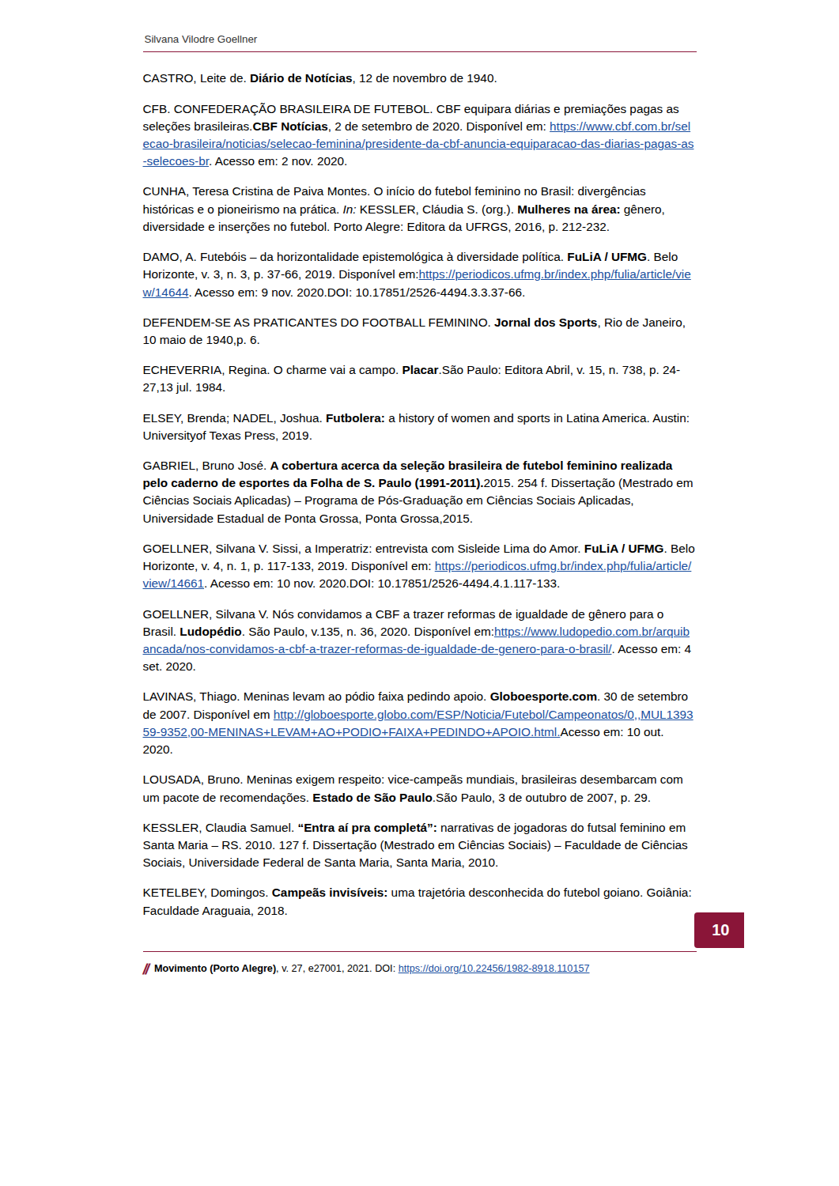Silvana Vilodre Goellner
CASTRO, Leite de. Diário de Notícias, 12 de novembro de 1940.
CFB. CONFEDERAÇÃO BRASILEIRA DE FUTEBOL. CBF equipara diárias e premiações pagas as seleções brasileiras.CBF Notícias, 2 de setembro de 2020. Disponível em: https://www.cbf.com.br/selecao-brasileira/noticias/selecao-feminina/presidente-da-cbf-anuncia-equiparacao-das-diarias-pagas-as-selecoes-br. Acesso em: 2 nov. 2020.
CUNHA, Teresa Cristina de Paiva Montes. O início do futebol feminino no Brasil: divergências históricas e o pioneirismo na prática. In: KESSLER, Cláudia S. (org.). Mulheres na área: gênero, diversidade e inserções no futebol. Porto Alegre: Editora da UFRGS, 2016, p. 212-232.
DAMO, A. Futebóis – da horizontalidade epistemológica à diversidade política. FuLiA / UFMG. Belo Horizonte, v. 3, n. 3, p. 37-66, 2019. Disponível em:https://periodicos.ufmg.br/index.php/fulia/article/view/14644. Acesso em: 9 nov. 2020.DOI: 10.17851/2526-4494.3.3.37-66.
DEFENDEM-SE AS PRATICANTES DO FOOTBALL FEMININO. Jornal dos Sports, Rio de Janeiro, 10 maio de 1940,p. 6.
ECHEVERRIA, Regina. O charme vai a campo. Placar.São Paulo: Editora Abril, v. 15, n. 738, p. 24-27,13 jul. 1984.
ELSEY, Brenda; NADEL, Joshua. Futbolera: a history of women and sports in Latina America. Austin: Universityof Texas Press, 2019.
GABRIEL, Bruno José. A cobertura acerca da seleção brasileira de futebol feminino realizada pelo caderno de esportes da Folha de S. Paulo (1991-2011). 2015. 254 f. Dissertação (Mestrado em Ciências Sociais Aplicadas) – Programa de Pós-Graduação em Ciências Sociais Aplicadas, Universidade Estadual de Ponta Grossa, Ponta Grossa,2015.
GOELLNER, Silvana V. Sissi, a Imperatriz: entrevista com Sisleide Lima do Amor. FuLiA / UFMG. Belo Horizonte, v. 4, n. 1, p. 117-133, 2019. Disponível em: https://periodicos.ufmg.br/index.php/fulia/article/view/14661. Acesso em: 10 nov. 2020.DOI: 10.17851/2526-4494.4.1.117-133.
GOELLNER, Silvana V. Nós convidamos a CBF a trazer reformas de igualdade de gênero para o Brasil. Ludopédio. São Paulo, v.135, n. 36, 2020. Disponível em:https://www.ludopedio.com.br/arquibancada/nos-convidamos-a-cbf-a-trazer-reformas-de-igualdade-de-genero-para-o-brasil/. Acesso em: 4 set. 2020.
LAVINAS, Thiago. Meninas levam ao pódio faixa pedindo apoio. Globoesporte.com. 30 de setembro de 2007. Disponível em http://globoesporte.globo.com/ESP/Noticia/Futebol/Campeonatos/0,,MUL139359-9352,00-MENINAS+LEVAM+AO+PODIO+FAIXA+PEDINDO+APOIO.html. Acesso em: 10 out. 2020.
LOUSADA, Bruno. Meninas exigem respeito: vice-campeãs mundiais, brasileiras desembarcam com um pacote de recomendações. Estado de São Paulo.São Paulo, 3 de outubro de 2007, p. 29.
KESSLER, Claudia Samuel. “Entra aí pra completá”: narrativas de jogadoras do futsal feminino em Santa Maria – RS. 2010. 127 f. Dissertação (Mestrado em Ciências Sociais) – Faculdade de Ciências Sociais, Universidade Federal de Santa Maria, Santa Maria, 2010.
KETELBEY, Domingos. Campeãs invisíveis: uma trajetória desconhecida do futebol goiano. Goiânia: Faculdade Araguaia, 2018.
10
// Movimento (Porto Alegre), v. 27, e27001, 2021. DOI: https://doi.org/10.22456/1982-8918.110157